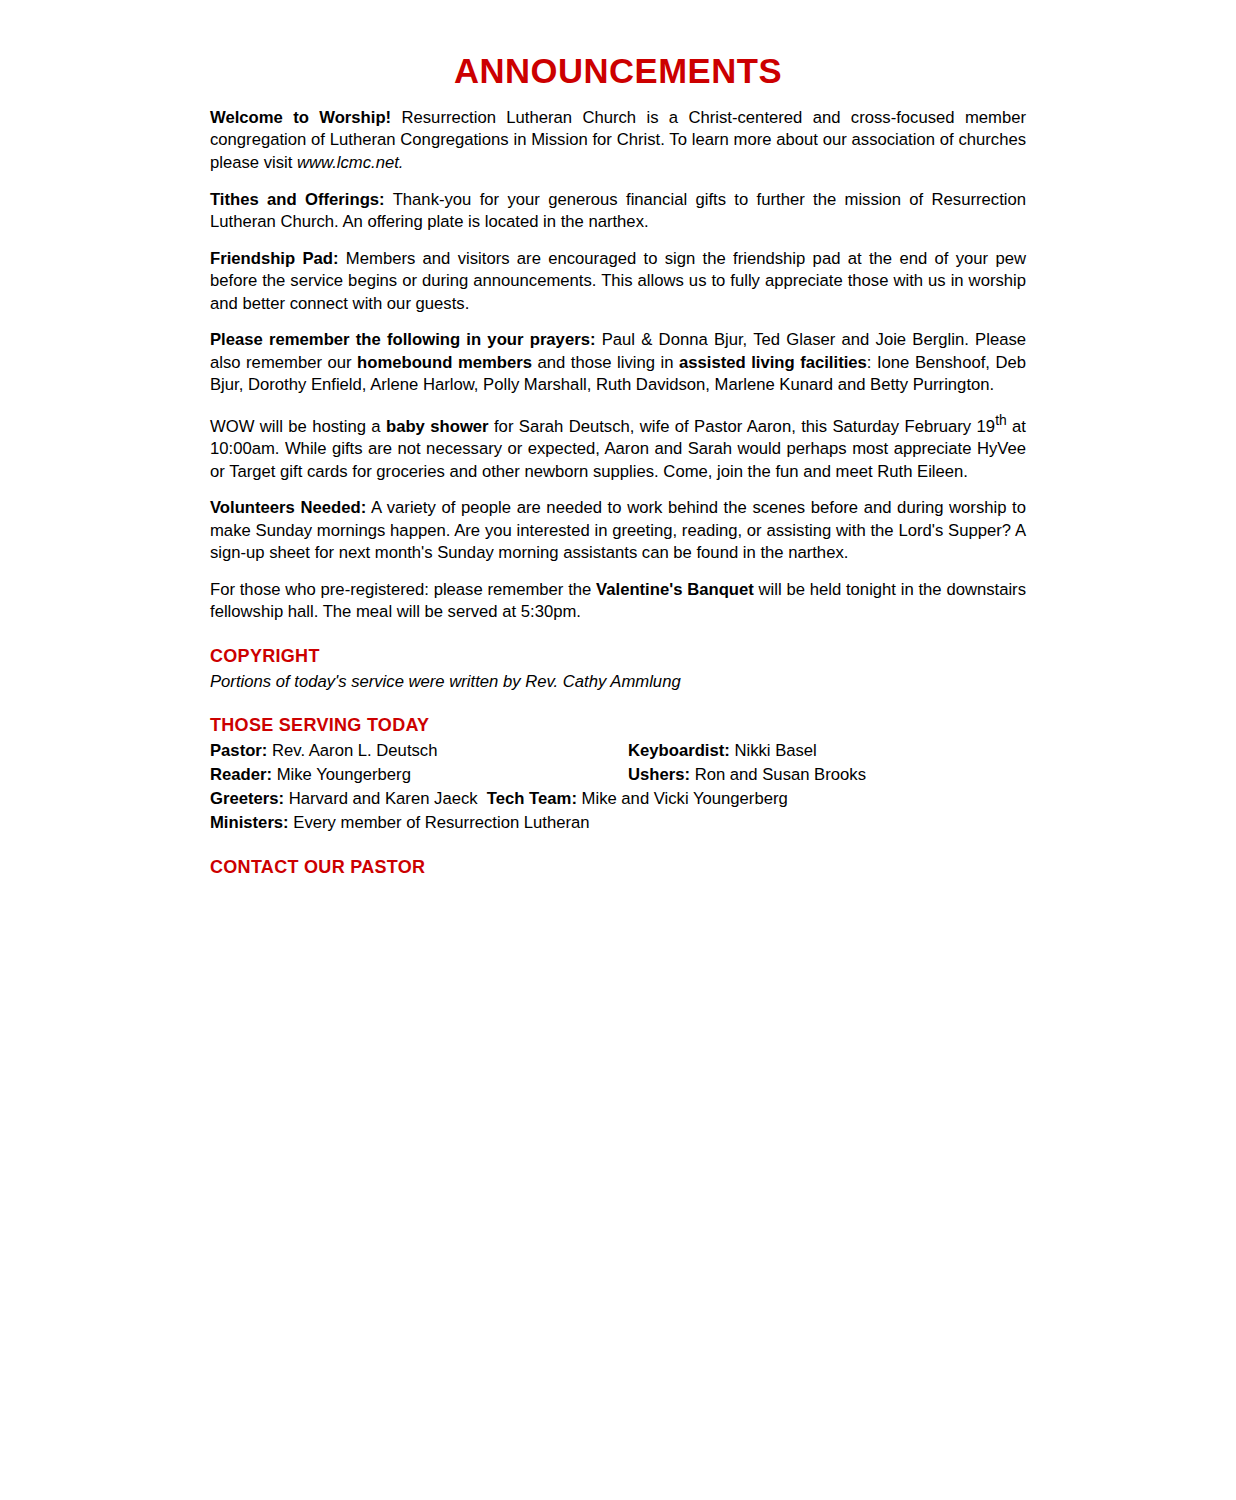ANNOUNCEMENTS
Welcome to Worship! Resurrection Lutheran Church is a Christ-centered and cross-focused member congregation of Lutheran Congregations in Mission for Christ. To learn more about our association of churches please visit www.lcmc.net.
Tithes and Offerings: Thank-you for your generous financial gifts to further the mission of Resurrection Lutheran Church. An offering plate is located in the narthex.
Friendship Pad: Members and visitors are encouraged to sign the friendship pad at the end of your pew before the service begins or during announcements. This allows us to fully appreciate those with us in worship and better connect with our guests.
Please remember the following in your prayers: Paul & Donna Bjur, Ted Glaser and Joie Berglin. Please also remember our homebound members and those living in assisted living facilities: Ione Benshoof, Deb Bjur, Dorothy Enfield, Arlene Harlow, Polly Marshall, Ruth Davidson, Marlene Kunard and Betty Purrington.
WOW will be hosting a baby shower for Sarah Deutsch, wife of Pastor Aaron, this Saturday February 19th at 10:00am. While gifts are not necessary or expected, Aaron and Sarah would perhaps most appreciate HyVee or Target gift cards for groceries and other newborn supplies. Come, join the fun and meet Ruth Eileen.
Volunteers Needed: A variety of people are needed to work behind the scenes before and during worship to make Sunday mornings happen. Are you interested in greeting, reading, or assisting with the Lord's Supper? A sign-up sheet for next month's Sunday morning assistants can be found in the narthex.
For those who pre-registered: please remember the Valentine's Banquet will be held tonight in the downstairs fellowship hall. The meal will be served at 5:30pm.
COPYRIGHT
Portions of today's service were written by Rev. Cathy Ammlung
THOSE SERVING TODAY
Pastor: Rev. Aaron L. Deutsch
Keyboardist: Nikki Basel
Reader: Mike Youngerberg
Ushers: Ron and Susan Brooks
Greeters: Harvard and Karen Jaeck Tech Team: Mike and Vicki Youngerberg
Ministers: Every member of Resurrection Lutheran
CONTACT OUR PASTOR